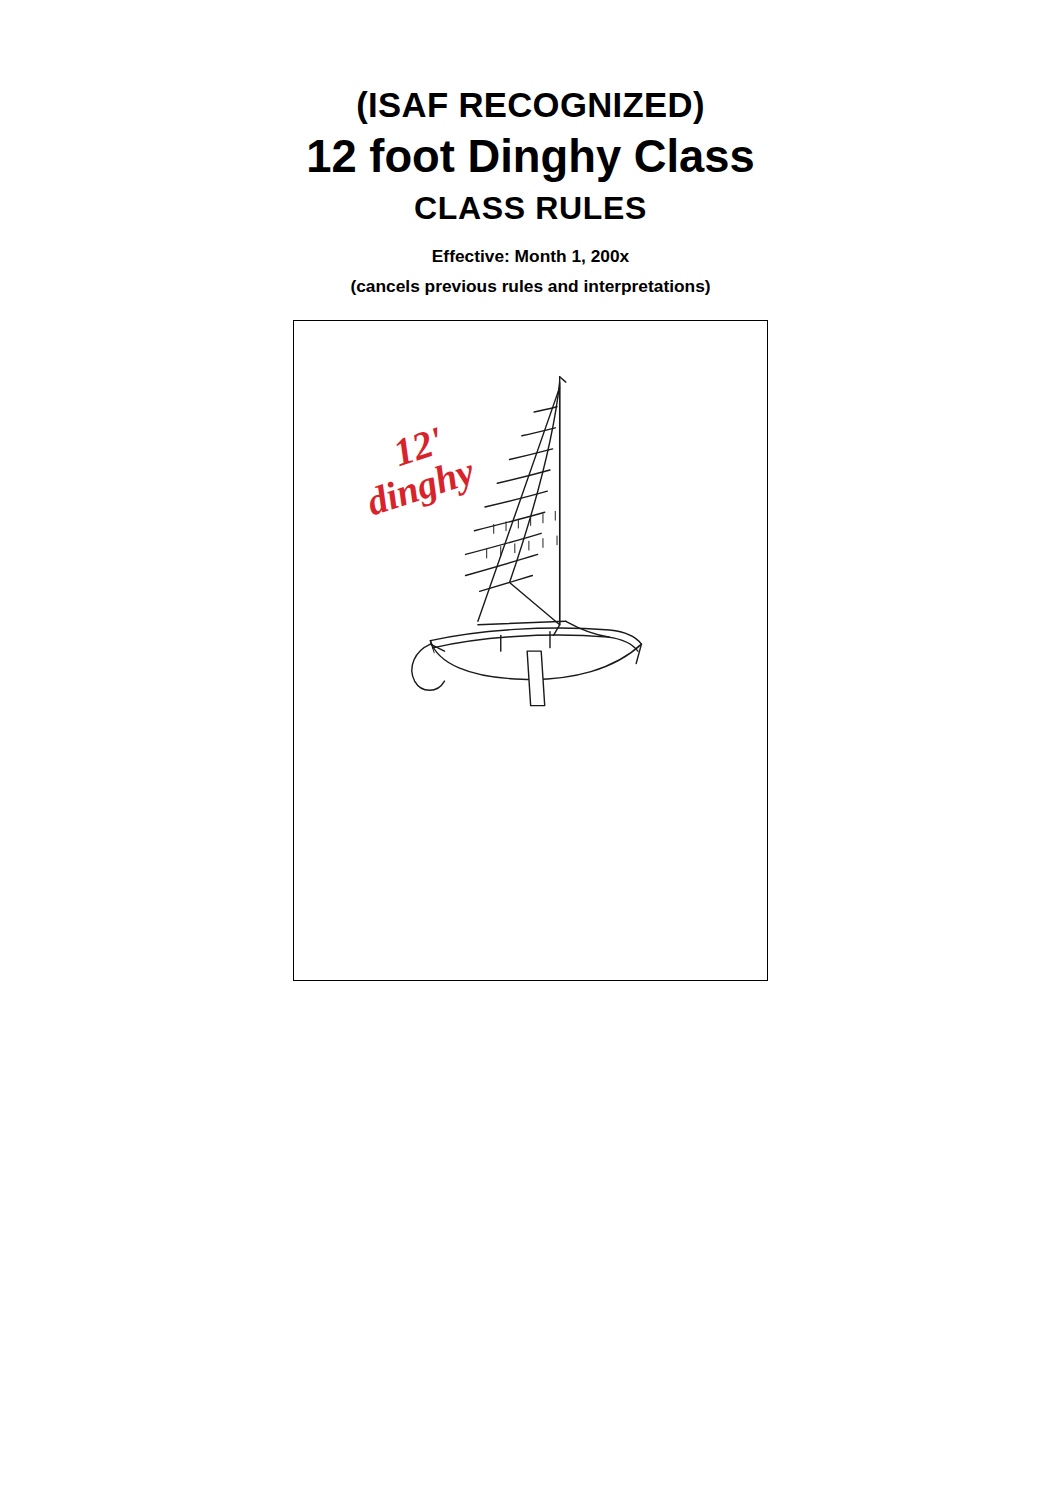(ISAF RECOGNIZED)
12 foot Dinghy Class
CLASS RULES
Effective: Month 1, 200x
(cancels previous rules and interpretations)
12' dinghy